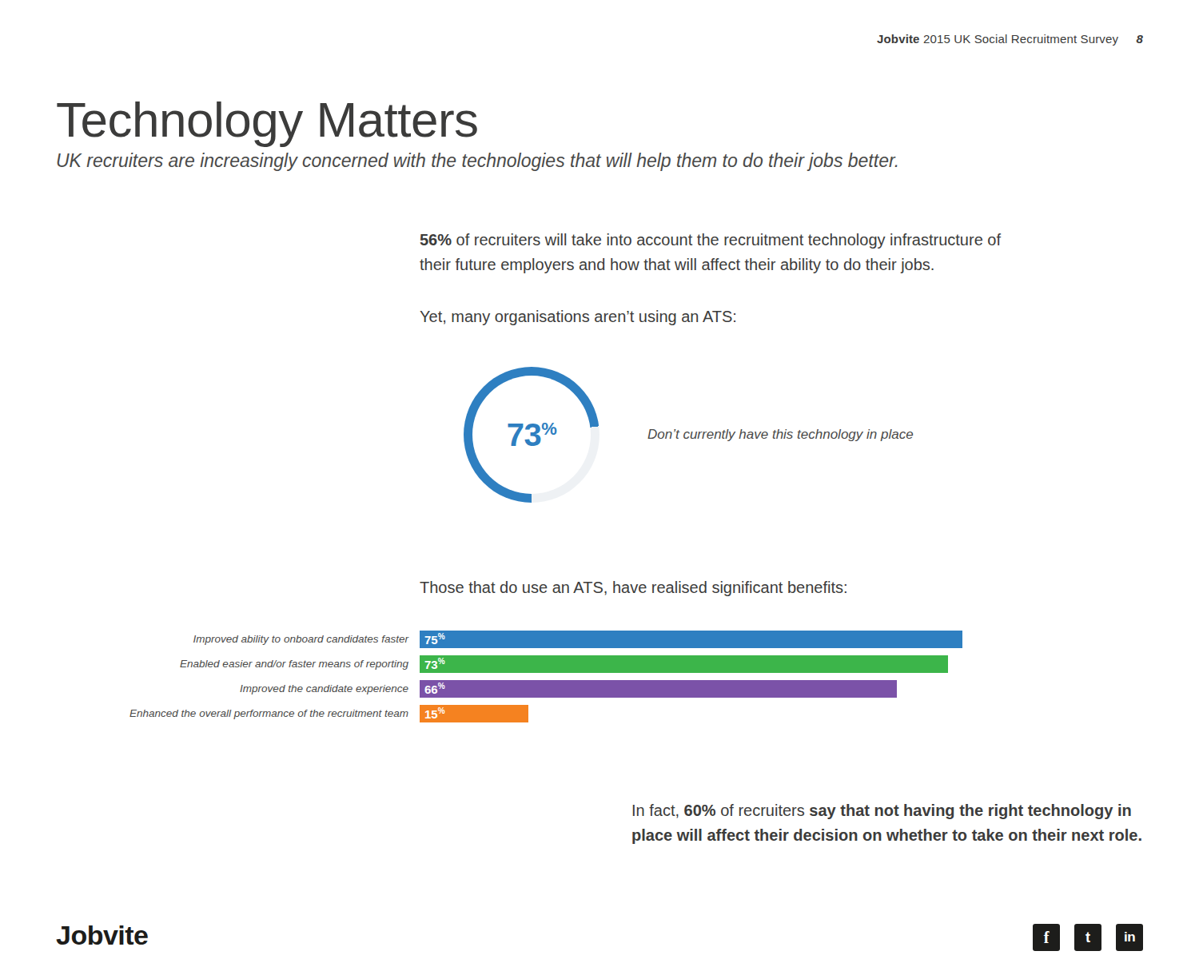Jobvite 2015 UK Social Recruitment Survey 8
Technology Matters
UK recruiters are increasingly concerned with the technologies that will help them to do their jobs better.
56% of recruiters will take into account the recruitment technology infrastructure of their future employers and how that will affect their ability to do their jobs.
Yet, many organisations aren’t using an ATS:
73%
Don’t currently have this technology in place
Those that do use an ATS, have realised significant benefits:
Improved ability to onboard candidates faster
75%
Enabled easier and/or faster means of reporting
73%
Improved the candidate experience
66%
Enhanced the overall performance of the recruitment team
15%
In fact, 60% of recruiters say that not having the right technology in place will affect their decision on whether to take on their next role.
Jobvite
f
t
in